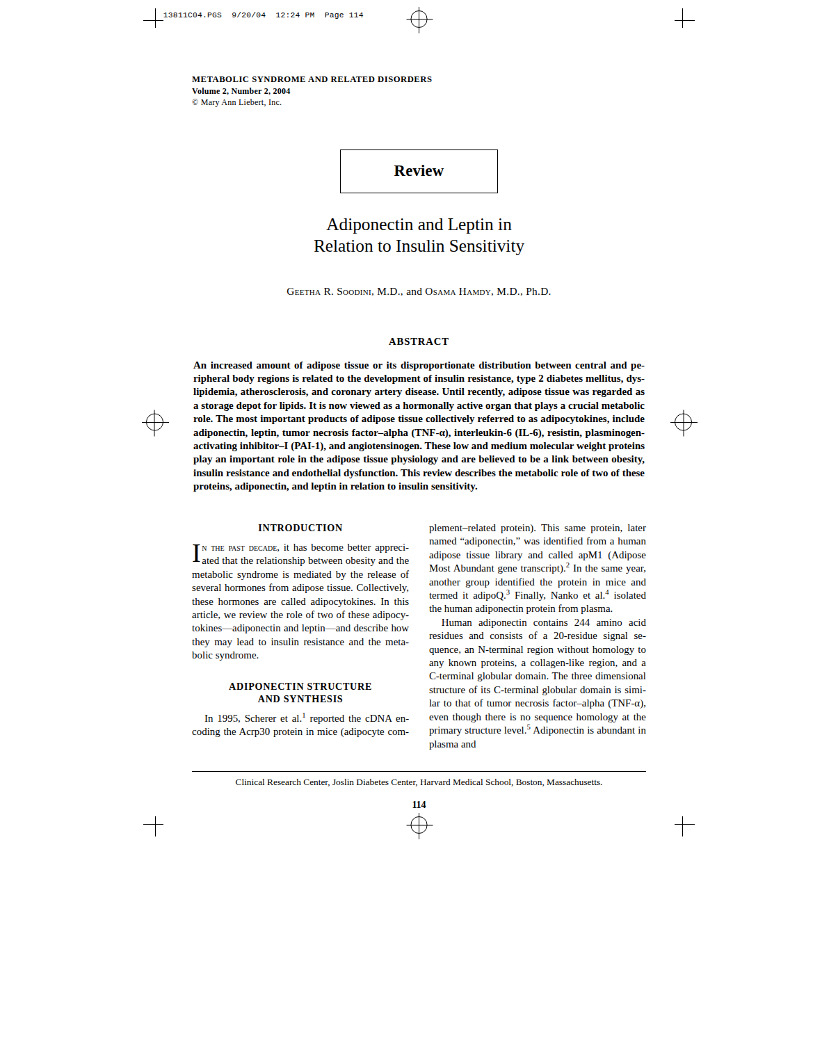13811C04.PGS 9/20/04 12:24 PM Page 114
METABOLIC SYNDROME AND RELATED DISORDERS
Volume 2, Number 2, 2004
© Mary Ann Liebert, Inc.
Review
Adiponectin and Leptin in
Relation to Insulin Sensitivity
Geetha R. Soodini, M.D., and Osama Hamdy, M.D., Ph.D.
ABSTRACT
An increased amount of adipose tissue or its disproportionate distribution between central and peripheral body regions is related to the development of insulin resistance, type 2 diabetes mellitus, dyslipidemia, atherosclerosis, and coronary artery disease. Until recently, adipose tissue was regarded as a storage depot for lipids. It is now viewed as a hormonally active organ that plays a crucial metabolic role. The most important products of adipose tissue collectively referred to as adipocytokines, include adiponectin, leptin, tumor necrosis factor–alpha (TNF-α), interleukin-6 (IL-6), resistin, plasminogen-activating inhibitor–I (PAI-1), and angiotensinogen. These low and medium molecular weight proteins play an important role in the adipose tissue physiology and are believed to be a link between obesity, insulin resistance and endothelial dysfunction. This review describes the metabolic role of two of these proteins, adiponectin, and leptin in relation to insulin sensitivity.
INTRODUCTION
In the past decade, it has become better appreciated that the relationship between obesity and the metabolic syndrome is mediated by the release of several hormones from adipose tissue. Collectively, these hormones are called adipocytokines. In this article, we review the role of two of these adipocytokines—adiponectin and leptin—and describe how they may lead to insulin resistance and the metabolic syndrome.
ADIPONECTIN STRUCTURE
AND SYNTHESIS
In 1995, Scherer et al.1 reported the cDNA encoding the Acrp30 protein in mice (adipocyte complement–related protein). This same protein, later named “adiponectin,” was identified from a human adipose tissue library and called apM1 (Adipose Most Abundant gene transcript).2 In the same year, another group identified the protein in mice and termed it adipoQ.3 Finally, Nanko et al.4 isolated the human adiponectin protein from plasma.
Human adiponectin contains 244 amino acid residues and consists of a 20-residue signal sequence, an N-terminal region without homology to any known proteins, a collagen-like region, and a C-terminal globular domain. The three dimensional structure of its C-terminal globular domain is similar to that of tumor necrosis factor–alpha (TNF-α), even though there is no sequence homology at the primary structure level.5 Adiponectin is abundant in plasma and
Clinical Research Center, Joslin Diabetes Center, Harvard Medical School, Boston, Massachusetts.
114